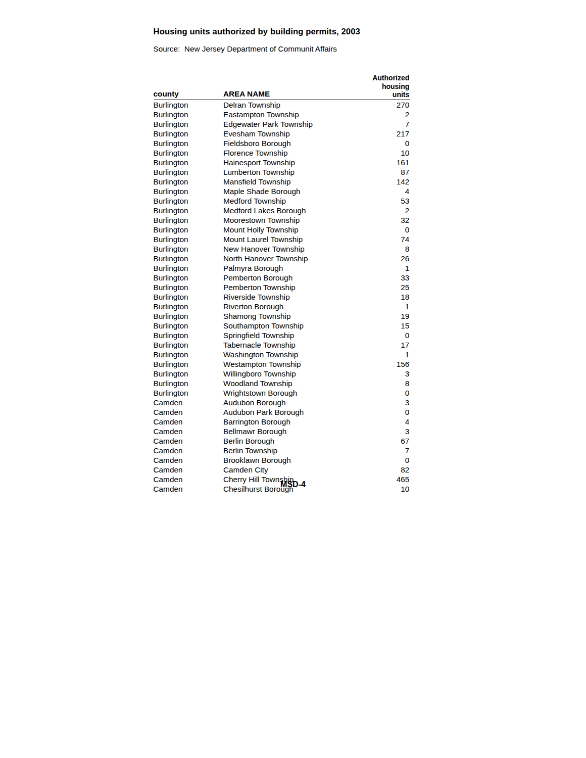Housing units authorized by building permits, 2003
Source: New Jersey Department of Communit Affairs
| | | Authorized |
| --- | --- | --- |
| county | AREA NAME | housing units |
| Burlington | Delran Township | 270 |
| Burlington | Eastampton Township | 2 |
| Burlington | Edgewater Park Township | 7 |
| Burlington | Evesham Township | 217 |
| Burlington | Fieldsboro Borough | 0 |
| Burlington | Florence Township | 10 |
| Burlington | Hainesport Township | 161 |
| Burlington | Lumberton Township | 87 |
| Burlington | Mansfield Township | 142 |
| Burlington | Maple Shade Borough | 4 |
| Burlington | Medford Township | 53 |
| Burlington | Medford Lakes Borough | 2 |
| Burlington | Moorestown Township | 32 |
| Burlington | Mount Holly Township | 0 |
| Burlington | Mount Laurel Township | 74 |
| Burlington | New Hanover Township | 8 |
| Burlington | North Hanover Township | 26 |
| Burlington | Palmyra Borough | 1 |
| Burlington | Pemberton Borough | 33 |
| Burlington | Pemberton Township | 25 |
| Burlington | Riverside Township | 18 |
| Burlington | Riverton Borough | 1 |
| Burlington | Shamong Township | 19 |
| Burlington | Southampton Township | 15 |
| Burlington | Springfield Township | 0 |
| Burlington | Tabernacle Township | 17 |
| Burlington | Washington Township | 1 |
| Burlington | Westampton Township | 156 |
| Burlington | Willingboro Township | 3 |
| Burlington | Woodland Township | 8 |
| Burlington | Wrightstown Borough | 0 |
| Camden | Audubon Borough | 3 |
| Camden | Audubon Park Borough | 0 |
| Camden | Barrington Borough | 4 |
| Camden | Bellmawr Borough | 3 |
| Camden | Berlin Borough | 67 |
| Camden | Berlin Township | 7 |
| Camden | Brooklawn Borough | 0 |
| Camden | Camden City | 82 |
| Camden | Cherry Hill Township | 465 |
| Camden | Chesilhurst Borough | 10 |
MSD-4